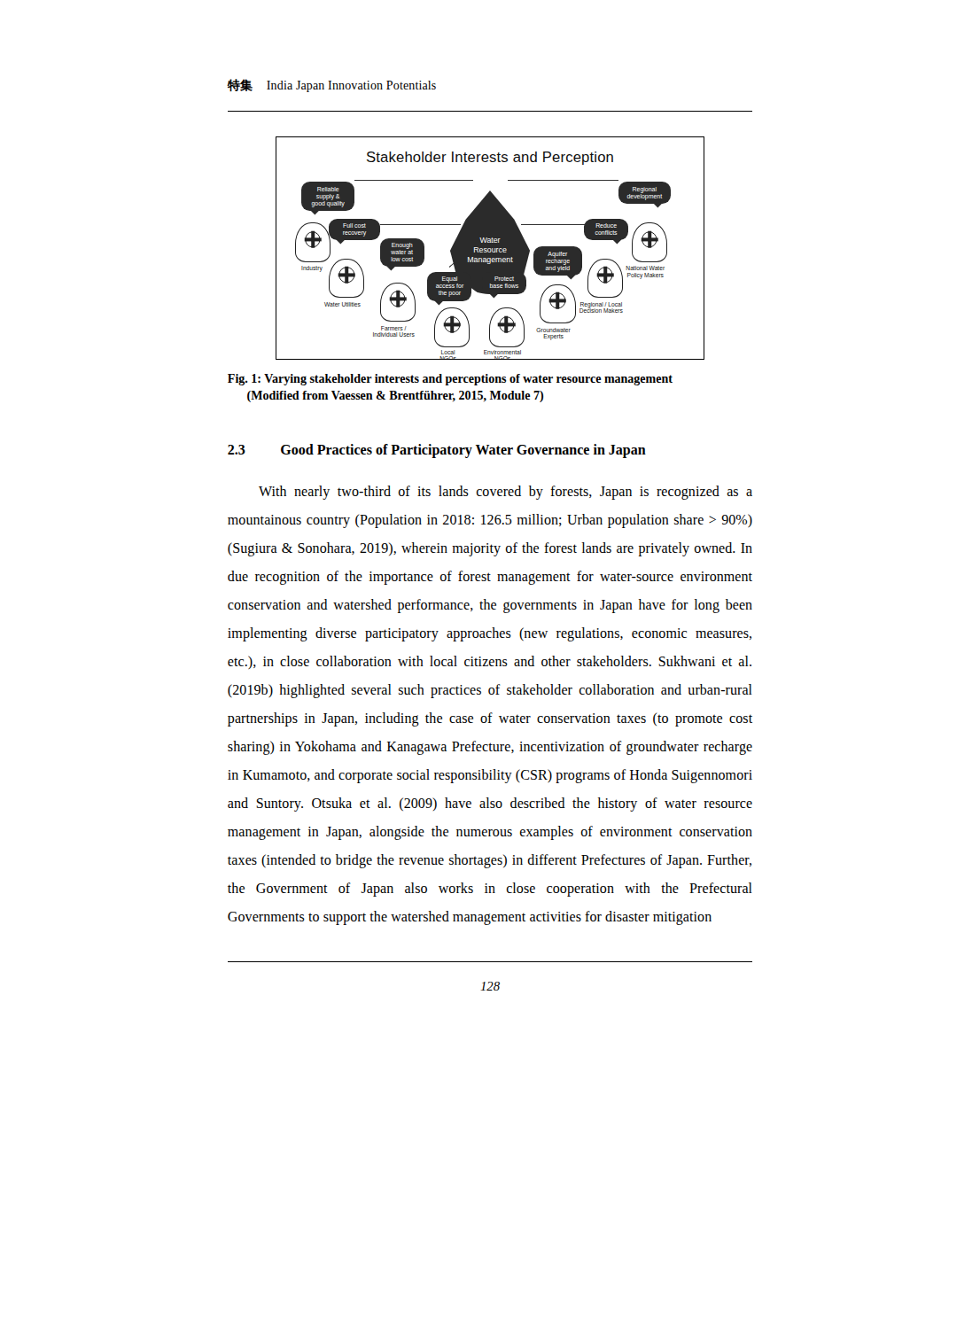特集 India Japan Innovation Potentials
Stakeholder Interests and Perception
Water
Resource
Management
Reliable
supply &
good quality
Full cost
recovery
Enough
water at
low cost
Equal
access for
the poor
Protect
base flows
Aquifer
recharge
and yield
Reduce
conflicts
Regional
development
Industry
Water Utilities
Farmers /
Individual Users
Local
NGOs
Environmental
NGOs
Groundwater
Experts
Regional / Local
Decision Makers
National Water
Policy Makers
Fig. 1: Varying stakeholder interests and perceptions of water resource management (Modified from Vaessen & Brentführer, 2015, Module 7)
2.3 Good Practices of Participatory Water Governance in Japan
With nearly two-third of its lands covered by forests, Japan is recognized as a mountainous country (Population in 2018: 126.5 million; Urban population share > 90%) (Sugiura & Sonohara, 2019), wherein majority of the forest lands are privately owned. In due recognition of the importance of forest management for water-source environment conservation and watershed performance, the governments in Japan have for long been implementing diverse participatory approaches (new regulations, economic measures, etc.), in close collaboration with local citizens and other stakeholders. Sukhwani et al. (2019b) highlighted several such practices of stakeholder collaboration and urban-rural partnerships in Japan, including the case of water conservation taxes (to promote cost sharing) in Yokohama and Kanagawa Prefecture, incentivization of groundwater recharge in Kumamoto, and corporate social responsibility (CSR) programs of Honda Suigennomori and Suntory. Otsuka et al. (2009) have also described the history of water resource management in Japan, alongside the numerous examples of environment conservation taxes (intended to bridge the revenue shortages) in different Prefectures of Japan. Further, the Government of Japan also works in close cooperation with the Prefectural Governments to support the watershed management activities for disaster mitigation
128